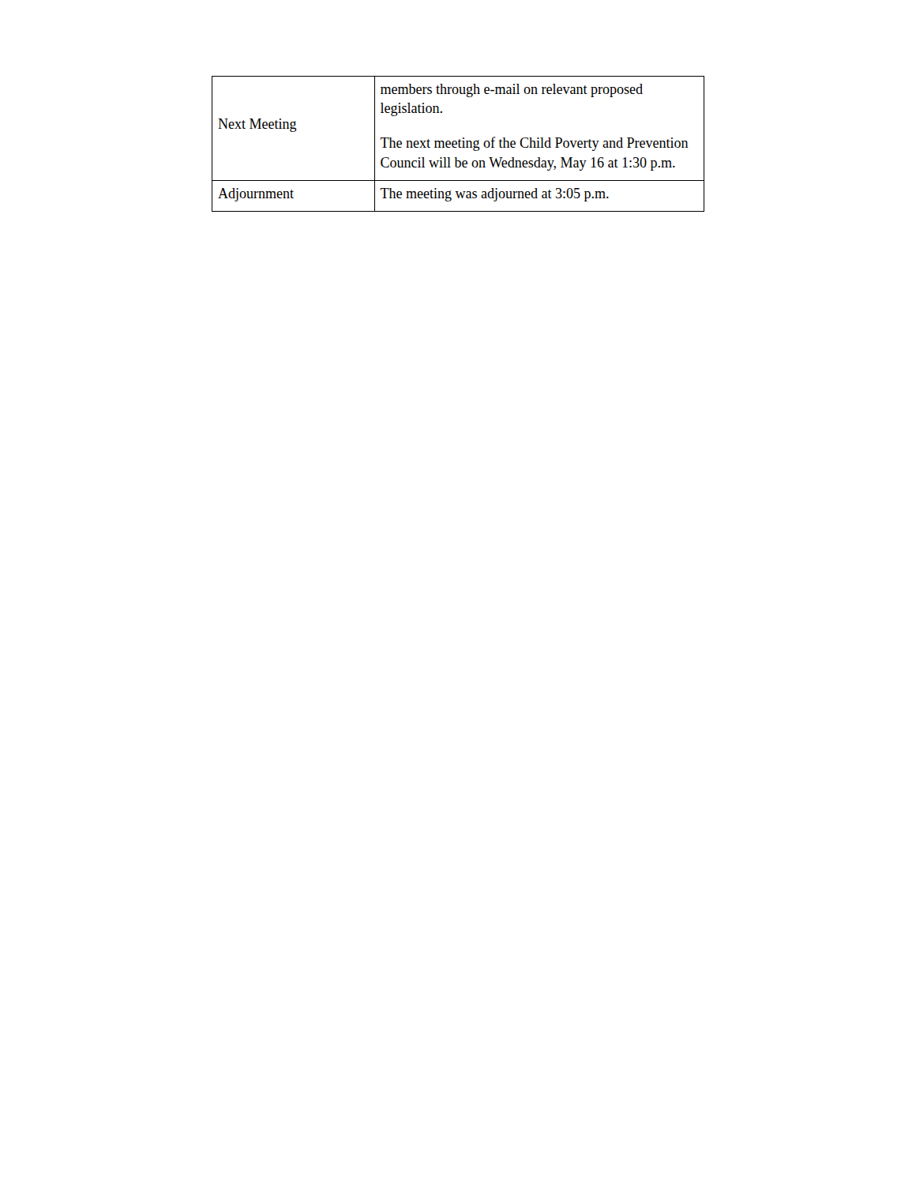| Next Meeting | members through e-mail on relevant proposed legislation. The next meeting of the Child Poverty and Prevention Council will be on Wednesday, May 16 at 1:30 p.m. |
| Adjournment | The meeting was adjourned at 3:05 p.m. |